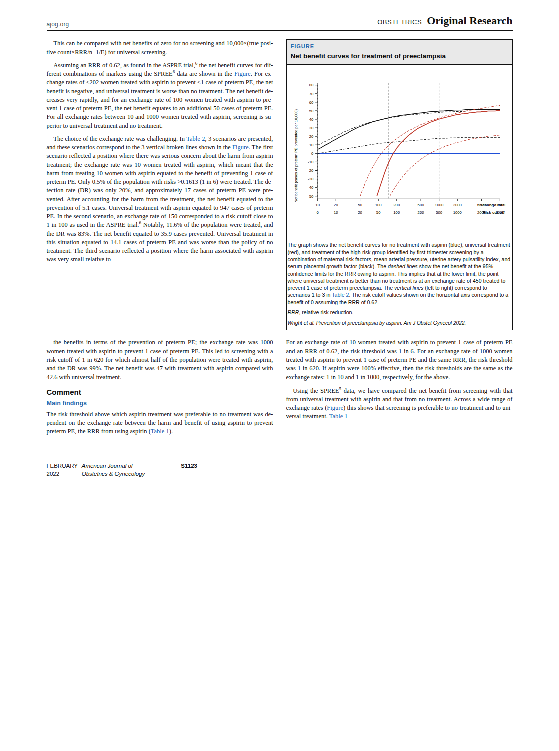ajog.org
OBSTETRICS Original Research
This can be compared with net benefits of zero for no screening and 10,000×(true positive count×RRR/n−1/E) for universal screening.
Assuming an RRR of 0.62, as found in the ASPRE trial,6 the net benefit curves for different combinations of markers using the SPREE6 data are shown in the Figure. For exchange rates of <202 women treated with aspirin to prevent ≤1 case of preterm PE, the net benefit is negative, and universal treatment is worse than no treatment. The net benefit decreases very rapidly, and for an exchange rate of 100 women treated with aspirin to prevent 1 case of preterm PE, the net benefit equates to an additional 50 cases of preterm PE. For all exchange rates between 10 and 1000 women treated with aspirin, screening is superior to universal treatment and no treatment.
The choice of the exchange rate was challenging. In Table 2, 3 scenarios are presented, and these scenarios correspond to the 3 vertical broken lines shown in the Figure. The first scenario reflected a position where there was serious concern about the harm from aspirin treatment; the exchange rate was 10 women treated with aspirin, which meant that the harm from treating 10 women with aspirin equated to the benefit of preventing 1 case of preterm PE. Only 0.5% of the population with risks >0.1613 (1 in 6) were treated. The detection rate (DR) was only 20%, and approximately 17 cases of preterm PE were prevented. After accounting for the harm from the treatment, the net benefit equated to the prevention of 5.1 cases. Universal treatment with aspirin equated to 947 cases of preterm PE. In the second scenario, an exchange rate of 150 corresponded to a risk cutoff close to 1 in 100 as used in the ASPRE trial.6 Notably, 11.6% of the population were treated, and the DR was 83%. The net benefit equated to 35.9 cases prevented. Universal treatment in this situation equated to 14.1 cases of preterm PE and was worse than the policy of no treatment. The third scenario reflected a position where the harm associated with aspirin was very small relative to
FIGURE
Net benefit curves for treatment of preeclampsia
Net benefit (cases of preterm PE prevented per 10,000) 80 70 60 50 40 30 20 10 0 -10 -20 -30 -40 -50 10 20 50 100 200 500 1000 2000 5000 10000 Exchange rate 6 10 20 50 100 200 500 1000 2000 5000 Risk cut-off
The graph shows the net benefit curves for no treatment with aspirin (blue), universal treatment (red), and treatment of the high-risk group identified by first-trimester screening by a combination of maternal risk factors, mean arterial pressure, uterine artery pulsatility index, and serum placental growth factor (black). The dashed lines show the net benefit at the 95% confidence limits for the RRR owing to aspirin. This implies that at the lower limit, the point where universal treatment is better than no treatment is at an exchange rate of 450 treated to prevent 1 case of preterm preeclampsia. The vertical lines (left to right) correspond to scenarios 1 to 3 in Table 2. The risk cutoff values shown on the horizontal axis correspond to a benefit of 0 assuming the RRR of 0.62.
RRR, relative risk reduction.
Wright et al. Prevention of preeclampsia by aspirin. Am J Obstet Gynecol 2022.
the benefits in terms of the prevention of preterm PE; the exchange rate was 1000 women treated with aspirin to prevent 1 case of preterm PE. This led to screening with a risk cutoff of 1 in 620 for which almost half of the population were treated with aspirin, and the DR was 99%. The net benefit was 47 with treatment with aspirin compared with 42.6 with universal treatment.
Comment
Main findings
The risk threshold above which aspirin treatment was preferable to no treatment was dependent on the exchange rate between the harm and benefit of using aspirin to prevent preterm PE, the RRR from using aspirin (Table 1).
For an exchange rate of 10 women treated with aspirin to prevent 1 case of preterm PE and an RRR of 0.62, the risk threshold was 1 in 6. For an exchange rate of 1000 women treated with aspirin to prevent 1 case of preterm PE and the same RRR, the risk threshold was 1 in 620. If aspirin were 100% effective, then the risk thresholds are the same as the exchange rates: 1 in 10 and 1 in 1000, respectively, for the above.
Using the SPREE5 data, we have compared the net benefit from screening with that from universal treatment with aspirin and that from no treatment. Across a wide range of exchange rates (Figure) this shows that screening is preferable to no-treatment and to universal treatment. Table 1
FEBRUARY 2022 American Journal of Obstetrics & Gynecology S1123